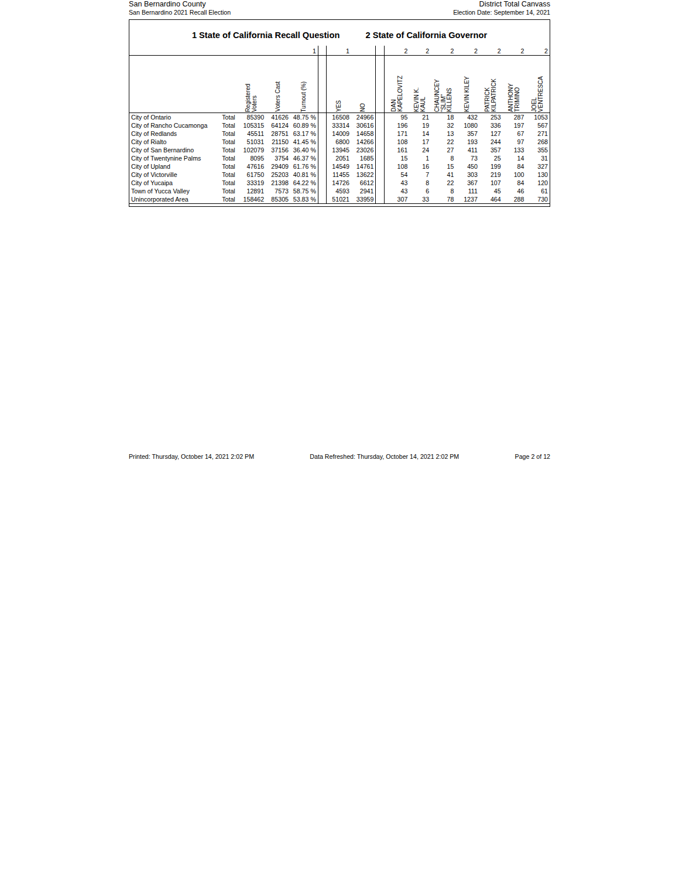San Bernardino County
District Total Canvass
San Bernardino 2021 Recall Election
Election Date: September 14, 2021
1 State of California Recall Question 2 State of California Governor
| | | | | 1 | | 1 | | | 2 | 2 | 2 | 2 | 2 | 2 | 2 |
| | | Registered Voters | Voters Cast | Turnout (%) | | YES | NO | | DAN KAPELOVITZ | KEVIN K. KAUL | CHAUNCEY "SLIM" KILLENS | KEVIN KILEY | PATRICK KILPATRICK | ANTHONY TRIMINO | JOEL VENTRESCA |
| City of Ontario | Total | 85390 | 41626 | 48.75 % | | 16508 | 24966 | | 95 | 21 | 18 | 432 | 253 | 287 | 1053 |
| City of Rancho Cucamonga | Total | 105315 | 64124 | 60.89 % | | 33314 | 30616 | | 196 | 19 | 32 | 1080 | 336 | 197 | 567 |
| City of Redlands | Total | 45511 | 28751 | 63.17 % | | 14009 | 14658 | | 171 | 14 | 13 | 357 | 127 | 67 | 271 |
| City of Rialto | Total | 51031 | 21150 | 41.45 % | | 6800 | 14266 | | 108 | 17 | 22 | 193 | 244 | 97 | 268 |
| City of San Bernardino | Total | 102079 | 37156 | 36.40 % | | 13945 | 23026 | | 161 | 24 | 27 | 411 | 357 | 133 | 355 |
| City of Twentynine Palms | Total | 8095 | 3754 | 46.37 % | | 2051 | 1685 | | 15 | 1 | 8 | 73 | 25 | 14 | 31 |
| City of Upland | Total | 47616 | 29409 | 61.76 % | | 14549 | 14761 | | 108 | 16 | 15 | 450 | 199 | 84 | 327 |
| City of Victorville | Total | 61750 | 25203 | 40.81 % | | 11455 | 13622 | | 54 | 7 | 41 | 303 | 219 | 100 | 130 |
| City of Yucaipa | Total | 33319 | 21398 | 64.22 % | | 14726 | 6612 | | 43 | 8 | 22 | 367 | 107 | 84 | 120 |
| Town of Yucca Valley | Total | 12891 | 7573 | 58.75 % | | 4593 | 2941 | | 43 | 6 | 8 | 111 | 45 | 46 | 61 |
| Unincorporated Area | Total | 158462 | 85305 | 53.83 % | | 51021 | 33959 | | 307 | 33 | 78 | 1237 | 464 | 288 | 730 |
Printed: Thursday, October 14, 2021 2:02 PM
Data Refreshed: Thursday, October 14, 2021 2:02 PM
Page 2 of 12